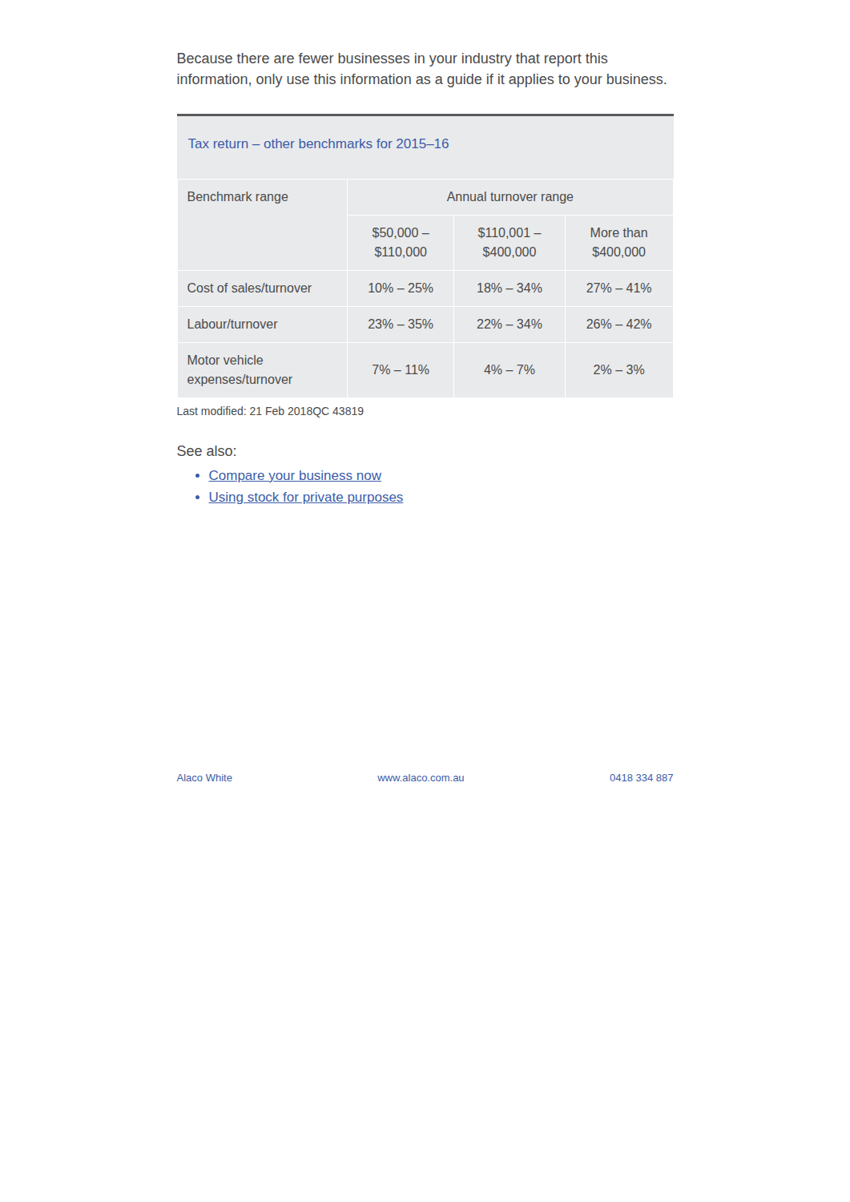Because there are fewer businesses in your industry that report this information, only use this information as a guide if it applies to your business.
Tax return – other benchmarks for 2015–16
| Benchmark range | Annual turnover range |
| --- | --- |
| $50,000 – $110,000 | $110,001 – $400,000 | More than $400,000 |
| Cost of sales/turnover | 10% – 25% | 18% – 34% | 27% – 41% |
| Labour/turnover | 23% – 35% | 22% – 34% | 26% – 42% |
| Motor vehicle expenses/turnover | 7% – 11% | 4% – 7% | 2% – 3% |
Last modified: 21 Feb 2018QC 43819
See also:
Compare your business now
Using stock for private purposes
Alaco White www.alaco.com.au 0418 334 887